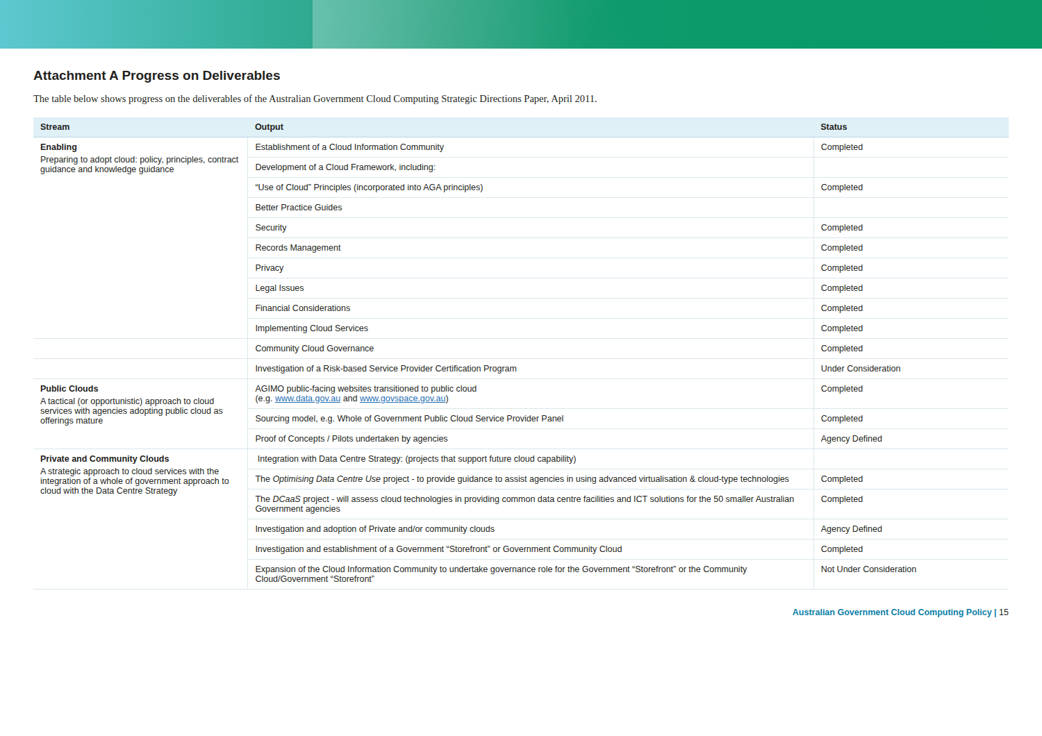Attachment A Progress on Deliverables
The table below shows progress on the deliverables of the Australian Government Cloud Computing Strategic Directions Paper, April 2011.
| Stream | Output | Status |
| --- | --- | --- |
| Enabling Preparing to adopt cloud: policy, principles, contract guidance and knowledge guidance | Establishment of a Cloud Information Community | Completed |
| Development of a Cloud Framework, including: | |
| “Use of Cloud” Principles (incorporated into AGA principles) | Completed |
| Better Practice Guides | |
| Security | Completed |
| Records Management | Completed |
| Privacy | Completed |
| Legal Issues | Completed |
| Financial Considerations | Completed |
| Implementing Cloud Services | Completed |
| | Community Cloud Governance | Completed |
| | Investigation of a Risk-based Service Provider Certification Program | Under Consideration |
| Public Clouds A tactical (or opportunistic) approach to cloud services with agencies adopting public cloud as offerings mature | AGIMO public-facing websites transitioned to public cloud (e.g. www.data.gov.au and www.govspace.gov.au ) | Completed |
| Sourcing model, e.g. Whole of Government Public Cloud Service Provider Panel | Completed |
| Proof of Concepts / Pilots undertaken by agencies | Agency Defined |
| Private and Community Clouds A strategic approach to cloud services with the integration of a whole of government approach to cloud with the Data Centre Strategy | Integration with Data Centre Strategy: (projects that support future cloud capability) | |
| The Optimising Data Centre Use project - to provide guidance to assist agencies in using advanced virtualisation & cloud-type technologies | Completed |
| The DCaaS project - will assess cloud technologies in providing common data centre facilities and ICT solutions for the 50 smaller Australian Government agencies | Completed |
| Investigation and adoption of Private and/or community clouds | Agency Defined |
| Investigation and establishment of a Government “Storefront” or Government Community Cloud | Completed |
| Expansion of the Cloud Information Community to undertake governance role for the Government “Storefront” or the Community Cloud/Government “Storefront” | Not Under Consideration |
Australian Government Cloud Computing Policy | 15